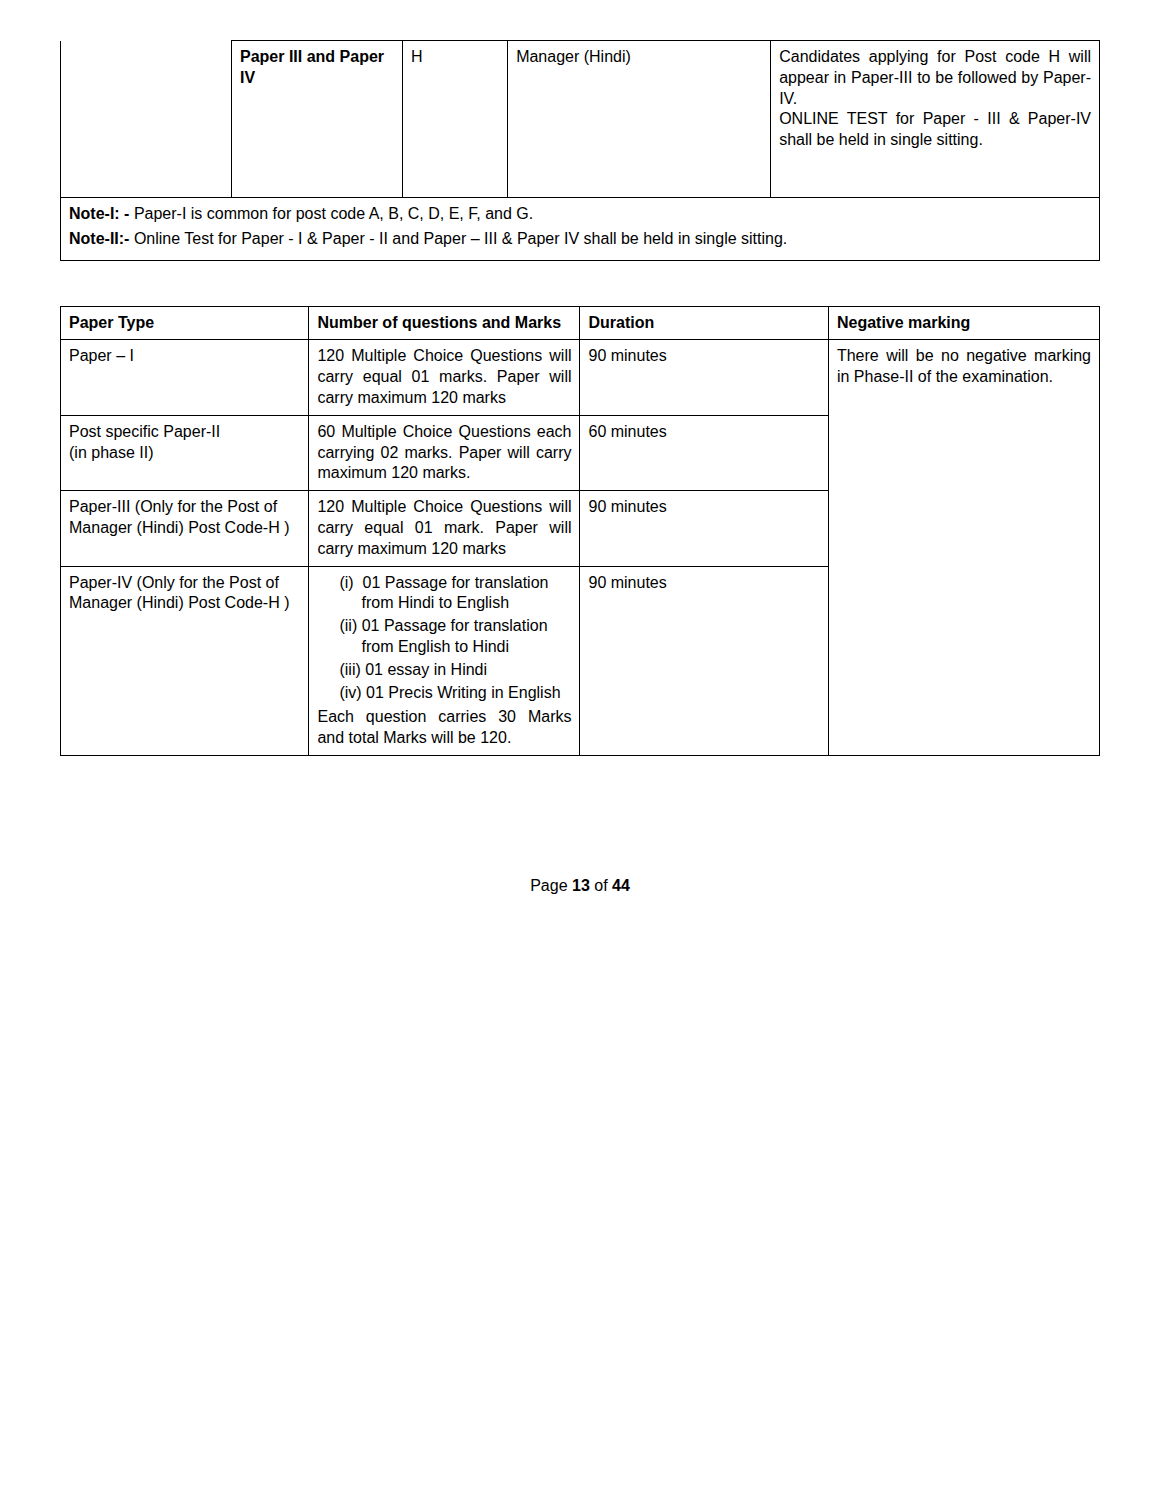| | Paper III and Paper IV | H | Manager (Hindi) | Candidates applying for Post code H will appear in Paper-III to be followed by Paper-IV. ONLINE TEST for Paper - III & Paper-IV shall be held in single sitting. |
| Note-I: - Paper-I is common for post code A, B, C, D, E, F, and G. Note-II:- Online Test for Paper - I & Paper - II and Paper – III & Paper IV shall be held in single sitting. |
| Paper Type | Number of questions and Marks | Duration | Negative marking |
| Paper – I | 120 Multiple Choice Questions will carry equal 01 marks. Paper will carry maximum 120 marks | 90 minutes | There will be no negative marking in Phase-II of the examination. |
| Post specific Paper-II (in phase II) | 60 Multiple Choice Questions each carrying 02 marks. Paper will carry maximum 120 marks. | 60 minutes |
| Paper-III (Only for the Post of Manager (Hindi) Post Code-H ) | 120 Multiple Choice Questions will carry equal 01 mark. Paper will carry maximum 120 marks | 90 minutes |
| Paper-IV (Only for the Post of Manager (Hindi) Post Code-H ) | (i) 01 Passage for translation from Hindi to English (ii) 01 Passage for translation from English to Hindi (iii) 01 essay in Hindi (iv) 01 Precis Writing in English Each question carries 30 Marks and total Marks will be 120. | 90 minutes |
Page 13 of 44